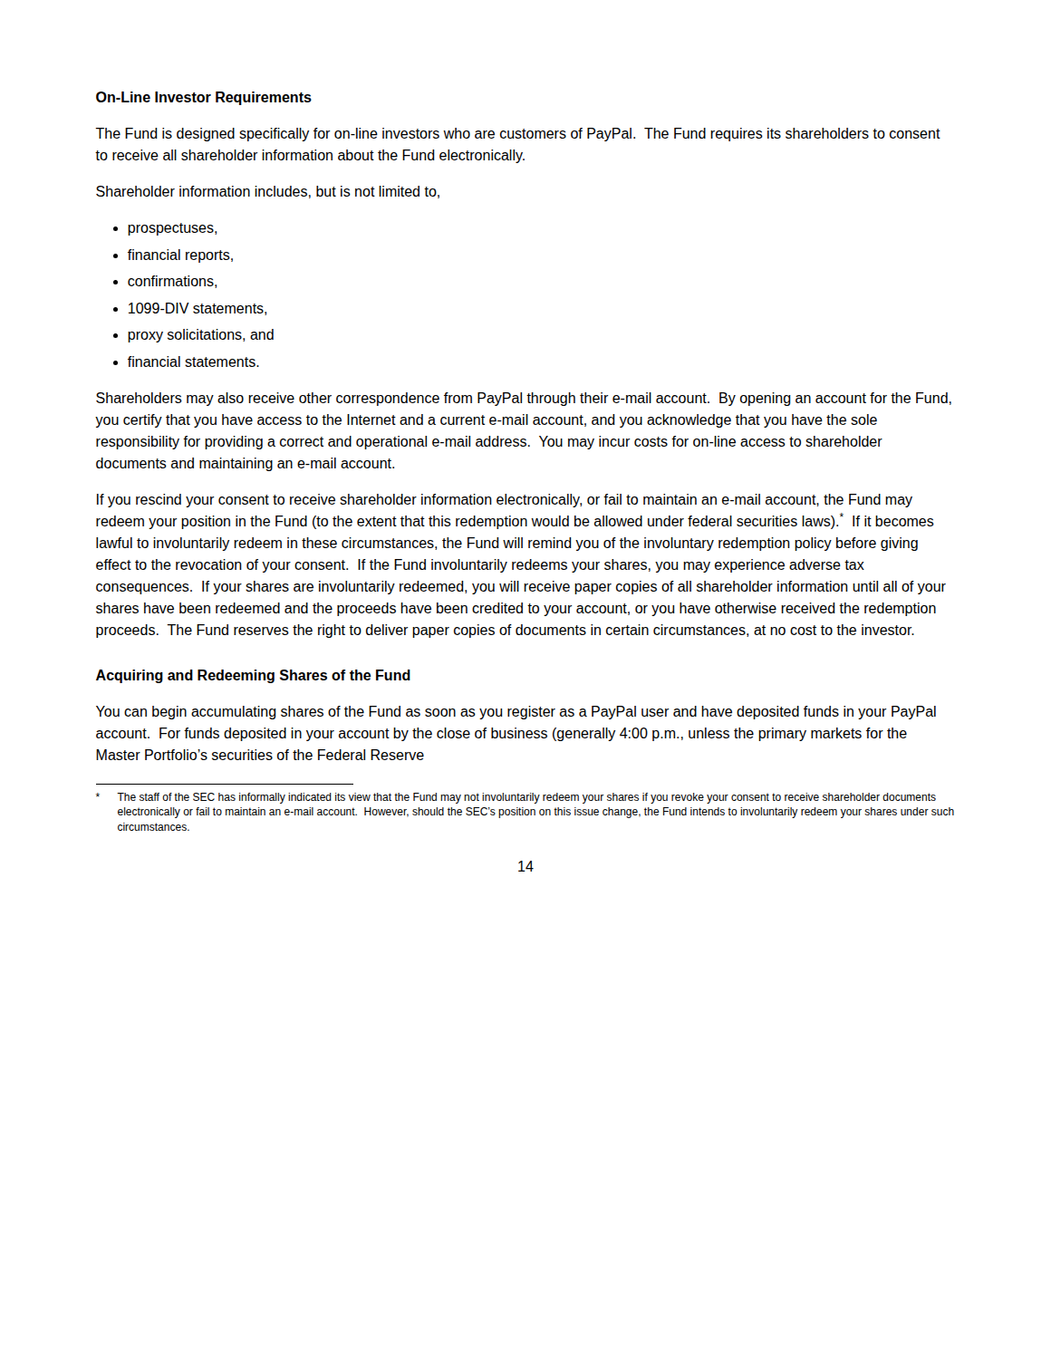On-Line Investor Requirements
The Fund is designed specifically for on-line investors who are customers of PayPal. The Fund requires its shareholders to consent to receive all shareholder information about the Fund electronically.
Shareholder information includes, but is not limited to,
prospectuses,
financial reports,
confirmations,
1099-DIV statements,
proxy solicitations, and
financial statements.
Shareholders may also receive other correspondence from PayPal through their e-mail account. By opening an account for the Fund, you certify that you have access to the Internet and a current e-mail account, and you acknowledge that you have the sole responsibility for providing a correct and operational e-mail address. You may incur costs for on-line access to shareholder documents and maintaining an e-mail account.
If you rescind your consent to receive shareholder information electronically, or fail to maintain an e-mail account, the Fund may redeem your position in the Fund (to the extent that this redemption would be allowed under federal securities laws).* If it becomes lawful to involuntarily redeem in these circumstances, the Fund will remind you of the involuntary redemption policy before giving effect to the revocation of your consent. If the Fund involuntarily redeems your shares, you may experience adverse tax consequences. If your shares are involuntarily redeemed, you will receive paper copies of all shareholder information until all of your shares have been redeemed and the proceeds have been credited to your account, or you have otherwise received the redemption proceeds. The Fund reserves the right to deliver paper copies of documents in certain circumstances, at no cost to the investor.
Acquiring and Redeeming Shares of the Fund
You can begin accumulating shares of the Fund as soon as you register as a PayPal user and have deposited funds in your PayPal account. For funds deposited in your account by the close of business (generally 4:00 p.m., unless the primary markets for the Master Portfolio’s securities of the Federal Reserve
* The staff of the SEC has informally indicated its view that the Fund may not involuntarily redeem your shares if you revoke your consent to receive shareholder documents electronically or fail to maintain an e-mail account. However, should the SEC’s position on this issue change, the Fund intends to involuntarily redeem your shares under such circumstances.
14